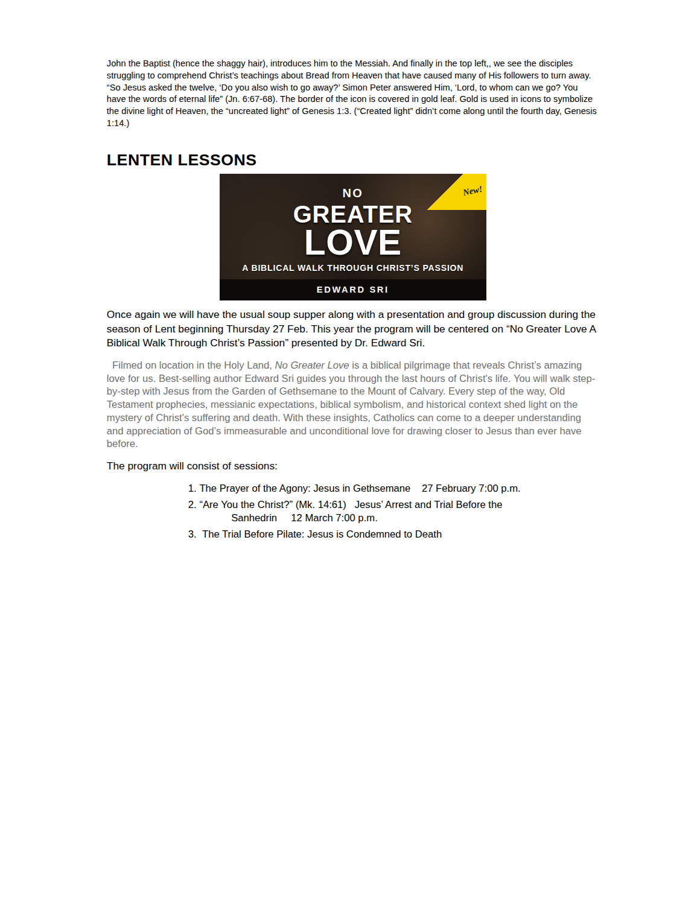John the Baptist (hence the shaggy hair), introduces him to the Messiah. And finally in the top left,, we see the disciples struggling to comprehend Christ’s teachings about Bread from Heaven that have caused many of His followers to turn away. “So Jesus asked the twelve, ‘Do you also wish to go away?’ Simon Peter answered Him, ‘Lord, to whom can we go? You have the words of eternal life” (Jn. 6:67-68). The border of the icon is covered in gold leaf. Gold is used in icons to symbolize the divine light of Heaven, the “uncreated light” of Genesis 1:3. (“Created light” didn’t come along until the fourth day, Genesis 1:14.)
LENTEN LESSONS
New!
NO
GREATER
LOVE
A BIBLICAL WALK THROUGH CHRIST’S PASSION
EDWARD SRI
Once again we will have the usual soup supper along with a presentation and group discussion during the season of Lent beginning Thursday 27 Feb. This year the program will be centered on “No Greater Love A Biblical Walk Through Christ’s Passion” presented by Dr. Edward Sri.
Filmed on location in the Holy Land, No Greater Love is a biblical pilgrimage that reveals Christ’s amazing love for us. Best-selling author Edward Sri guides you through the last hours of Christ's life. You will walk step-by-step with Jesus from the Garden of Gethsemane to the Mount of Calvary. Every step of the way, Old Testament prophecies, messianic expectations, biblical symbolism, and historical context shed light on the mystery of Christ's suffering and death. With these insights, Catholics can come to a deeper understanding and appreciation of God’s immeasurable and unconditional love for drawing closer to Jesus than ever have before.
The program will consist of sessions:
The Prayer of the Agony: Jesus in Gethsemane 27 February 7:00 p.m.
“Are You the Christ?” (Mk. 14:61) Jesus’ Arrest and Trial Before the Sanhedrin 12 March 7:00 p.m.
The Trial Before Pilate: Jesus is Condemned to Death